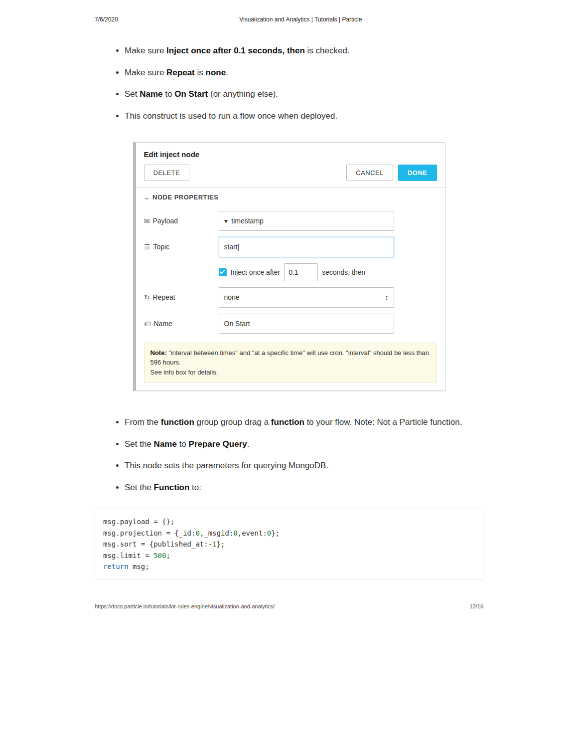7/6/2020
Visualization and Analytics | Tutorials | Particle
Make sure Inject once after 0.1 seconds, then is checked.
Make sure Repeat is none.
Set Name to On Start (or anything else).
This construct is used to run a flow once when deployed.
Edit inject node
DELETE
CANCEL DONE
⌄NODE PROPERTIES
✉ Payload
▾ timestamp
☰ Topic
start|
Inject once after 0.1 seconds, then
↻ Repeat
none↕
🏷 Name
On Start
Note: "interval between times" and "at a specific time" will use cron. "interval" should be less than 596 hours.
See info box for details.
From the function group group drag a function to your flow. Note: Not a Particle function.
Set the Name to Prepare Query.
This node sets the parameters for querying MongoDB.
Set the Function to:
msg.payload = {};
msg.projection = {_id:0,_msgid:0,event:0};
msg.sort = {published_at:-1};
msg.limit = 500;
return msg;
https://docs.particle.io/tutorials/iot-rules-engine/visualization-and-analytics/ 12/16